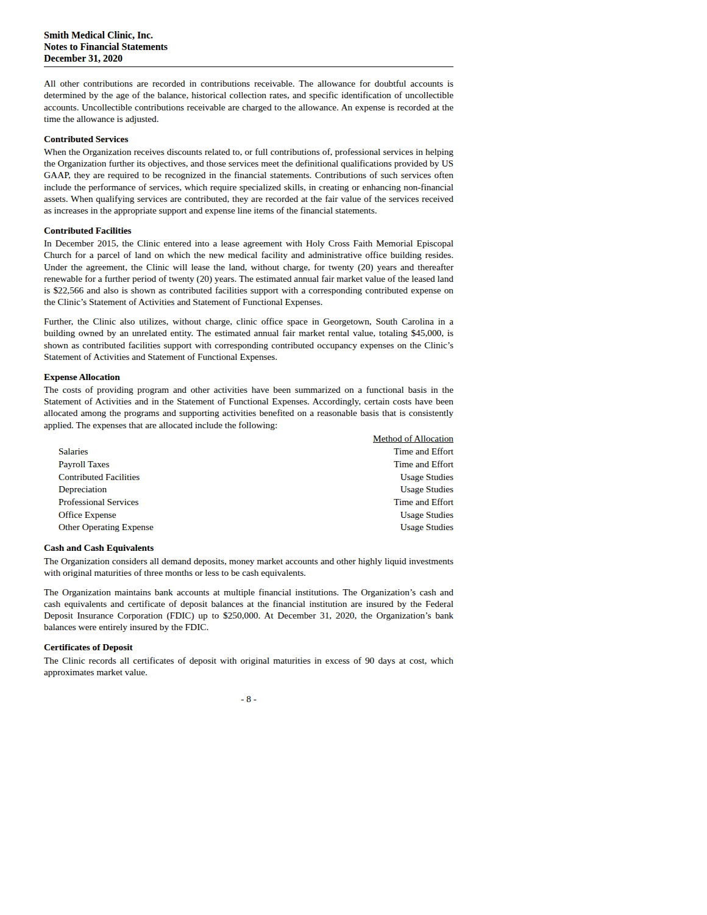Smith Medical Clinic, Inc.
Notes to Financial Statements
December 31, 2020
All other contributions are recorded in contributions receivable. The allowance for doubtful accounts is determined by the age of the balance, historical collection rates, and specific identification of uncollectible accounts. Uncollectible contributions receivable are charged to the allowance. An expense is recorded at the time the allowance is adjusted.
Contributed Services
When the Organization receives discounts related to, or full contributions of, professional services in helping the Organization further its objectives, and those services meet the definitional qualifications provided by US GAAP, they are required to be recognized in the financial statements. Contributions of such services often include the performance of services, which require specialized skills, in creating or enhancing non-financial assets. When qualifying services are contributed, they are recorded at the fair value of the services received as increases in the appropriate support and expense line items of the financial statements.
Contributed Facilities
In December 2015, the Clinic entered into a lease agreement with Holy Cross Faith Memorial Episcopal Church for a parcel of land on which the new medical facility and administrative office building resides. Under the agreement, the Clinic will lease the land, without charge, for twenty (20) years and thereafter renewable for a further period of twenty (20) years. The estimated annual fair market value of the leased land is $22,566 and also is shown as contributed facilities support with a corresponding contributed expense on the Clinic’s Statement of Activities and Statement of Functional Expenses.
Further, the Clinic also utilizes, without charge, clinic office space in Georgetown, South Carolina in a building owned by an unrelated entity. The estimated annual fair market rental value, totaling $45,000, is shown as contributed facilities support with corresponding contributed occupancy expenses on the Clinic’s Statement of Activities and Statement of Functional Expenses.
Expense Allocation
The costs of providing program and other activities have been summarized on a functional basis in the Statement of Activities and in the Statement of Functional Expenses. Accordingly, certain costs have been allocated among the programs and supporting activities benefited on a reasonable basis that is consistently applied. The expenses that are allocated include the following:
| | Method of Allocation |
| --- | --- |
| Salaries | Time and Effort |
| Payroll Taxes | Time and Effort |
| Contributed Facilities | Usage Studies |
| Depreciation | Usage Studies |
| Professional Services | Time and Effort |
| Office Expense | Usage Studies |
| Other Operating Expense | Usage Studies |
Cash and Cash Equivalents
The Organization considers all demand deposits, money market accounts and other highly liquid investments with original maturities of three months or less to be cash equivalents.
The Organization maintains bank accounts at multiple financial institutions. The Organization’s cash and cash equivalents and certificate of deposit balances at the financial institution are insured by the Federal Deposit Insurance Corporation (FDIC) up to $250,000. At December 31, 2020, the Organization’s bank balances were entirely insured by the FDIC.
Certificates of Deposit
The Clinic records all certificates of deposit with original maturities in excess of 90 days at cost, which approximates market value.
- 8 -